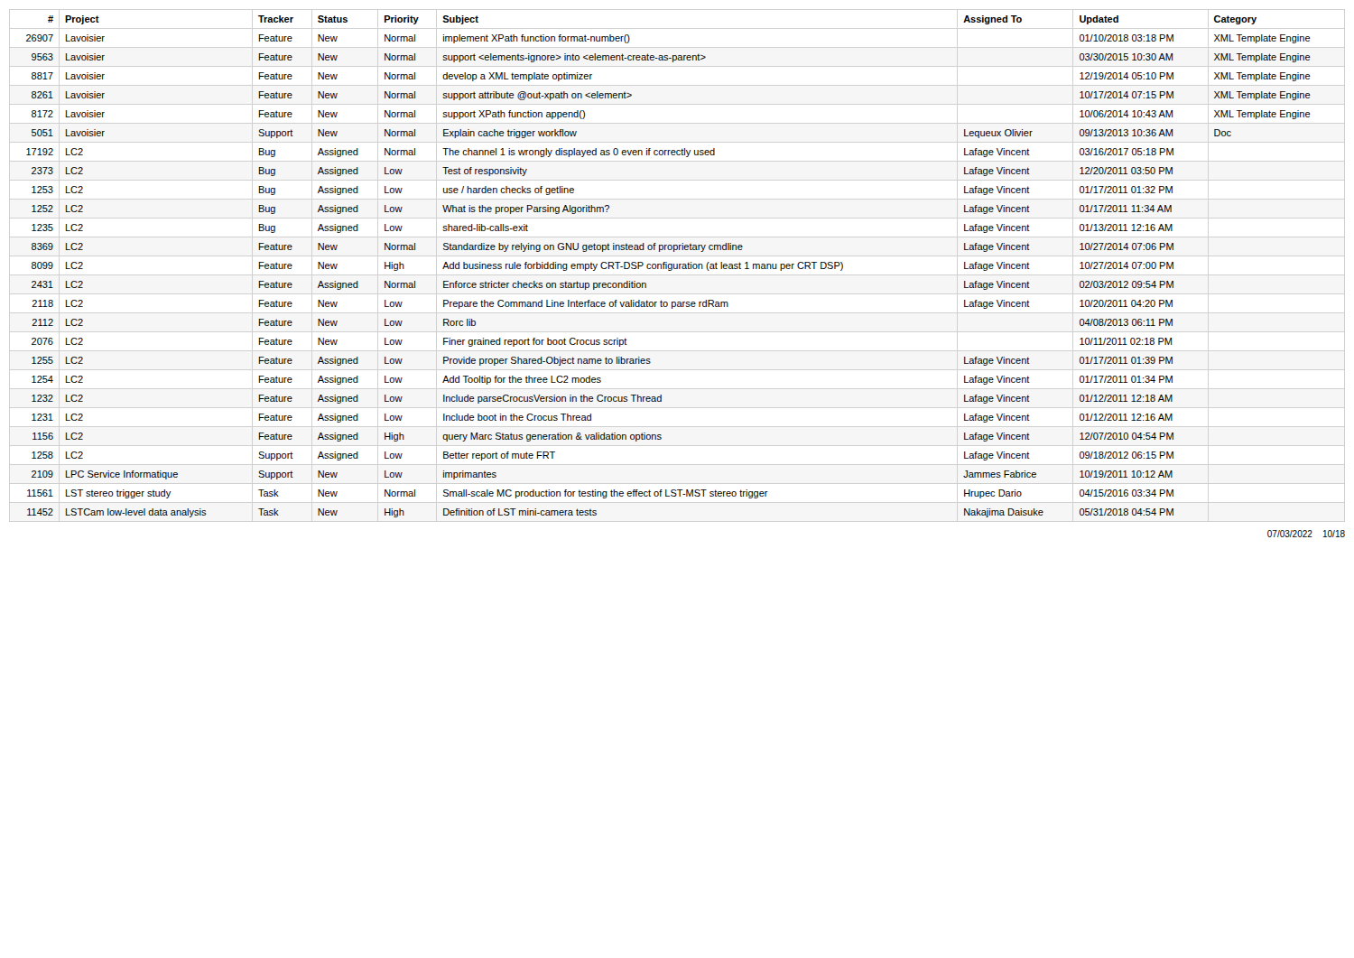| # | Project | Tracker | Status | Priority | Subject | Assigned To | Updated | Category |
| --- | --- | --- | --- | --- | --- | --- | --- | --- |
| 26907 | Lavoisier | Feature | New | Normal | implement XPath function format-number() | | 01/10/2018 03:18 PM | XML Template Engine |
| 9563 | Lavoisier | Feature | New | Normal | support <elements-ignore> into <element-create-as-parent> | | 03/30/2015 10:30 AM | XML Template Engine |
| 8817 | Lavoisier | Feature | New | Normal | develop a XML template optimizer | | 12/19/2014 05:10 PM | XML Template Engine |
| 8261 | Lavoisier | Feature | New | Normal | support attribute @out-xpath on <element> | | 10/17/2014 07:15 PM | XML Template Engine |
| 8172 | Lavoisier | Feature | New | Normal | support XPath function append() | | 10/06/2014 10:43 AM | XML Template Engine |
| 5051 | Lavoisier | Support | New | Normal | Explain cache trigger workflow | Lequeux Olivier | 09/13/2013 10:36 AM | Doc |
| 17192 | LC2 | Bug | Assigned | Normal | The channel 1 is wrongly displayed as 0 even if correctly used | Lafage Vincent | 03/16/2017 05:18 PM | |
| 2373 | LC2 | Bug | Assigned | Low | Test of responsivity | Lafage Vincent | 12/20/2011 03:50 PM | |
| 1253 | LC2 | Bug | Assigned | Low | use / harden checks of getline | Lafage Vincent | 01/17/2011 01:32 PM | |
| 1252 | LC2 | Bug | Assigned | Low | What is the proper Parsing Algorithm? | Lafage Vincent | 01/17/2011 11:34 AM | |
| 1235 | LC2 | Bug | Assigned | Low | shared-lib-calls-exit | Lafage Vincent | 01/13/2011 12:16 AM | |
| 8369 | LC2 | Feature | New | Normal | Standardize by relying on GNU getopt instead of proprietary cmdline | Lafage Vincent | 10/27/2014 07:06 PM | |
| 8099 | LC2 | Feature | New | High | Add business rule forbidding empty CRT-DSP configuration (at least 1 manu per CRT DSP) | Lafage Vincent | 10/27/2014 07:00 PM | |
| 2431 | LC2 | Feature | Assigned | Normal | Enforce stricter checks on startup precondition | Lafage Vincent | 02/03/2012 09:54 PM | |
| 2118 | LC2 | Feature | New | Low | Prepare the Command Line Interface of validator to parse rdRam | Lafage Vincent | 10/20/2011 04:20 PM | |
| 2112 | LC2 | Feature | New | Low | Rorc lib | | 04/08/2013 06:11 PM | |
| 2076 | LC2 | Feature | New | Low | Finer grained report for boot Crocus script | | 10/11/2011 02:18 PM | |
| 1255 | LC2 | Feature | Assigned | Low | Provide proper Shared-Object name to libraries | Lafage Vincent | 01/17/2011 01:39 PM | |
| 1254 | LC2 | Feature | Assigned | Low | Add Tooltip for the three LC2 modes | Lafage Vincent | 01/17/2011 01:34 PM | |
| 1232 | LC2 | Feature | Assigned | Low | Include parseCrocusVersion in the Crocus Thread | Lafage Vincent | 01/12/2011 12:18 AM | |
| 1231 | LC2 | Feature | Assigned | Low | Include boot in the Crocus Thread | Lafage Vincent | 01/12/2011 12:16 AM | |
| 1156 | LC2 | Feature | Assigned | High | query Marc Status generation & validation options | Lafage Vincent | 12/07/2010 04:54 PM | |
| 1258 | LC2 | Support | Assigned | Low | Better report of mute FRT | Lafage Vincent | 09/18/2012 06:15 PM | |
| 2109 | LPC Service Informatique | Support | New | Low | imprimantes | Jammes Fabrice | 10/19/2011 10:12 AM | |
| 11561 | LST stereo trigger study | Task | New | Normal | Small-scale MC production for testing the effect of LST-MST stereo trigger | Hrupec Dario | 04/15/2016 03:34 PM | |
| 11452 | LSTCam low-level data analysis | Task | New | High | Definition of LST mini-camera tests | Nakajima Daisuke | 05/31/2018 04:54 PM | |
07/03/2022 10/18